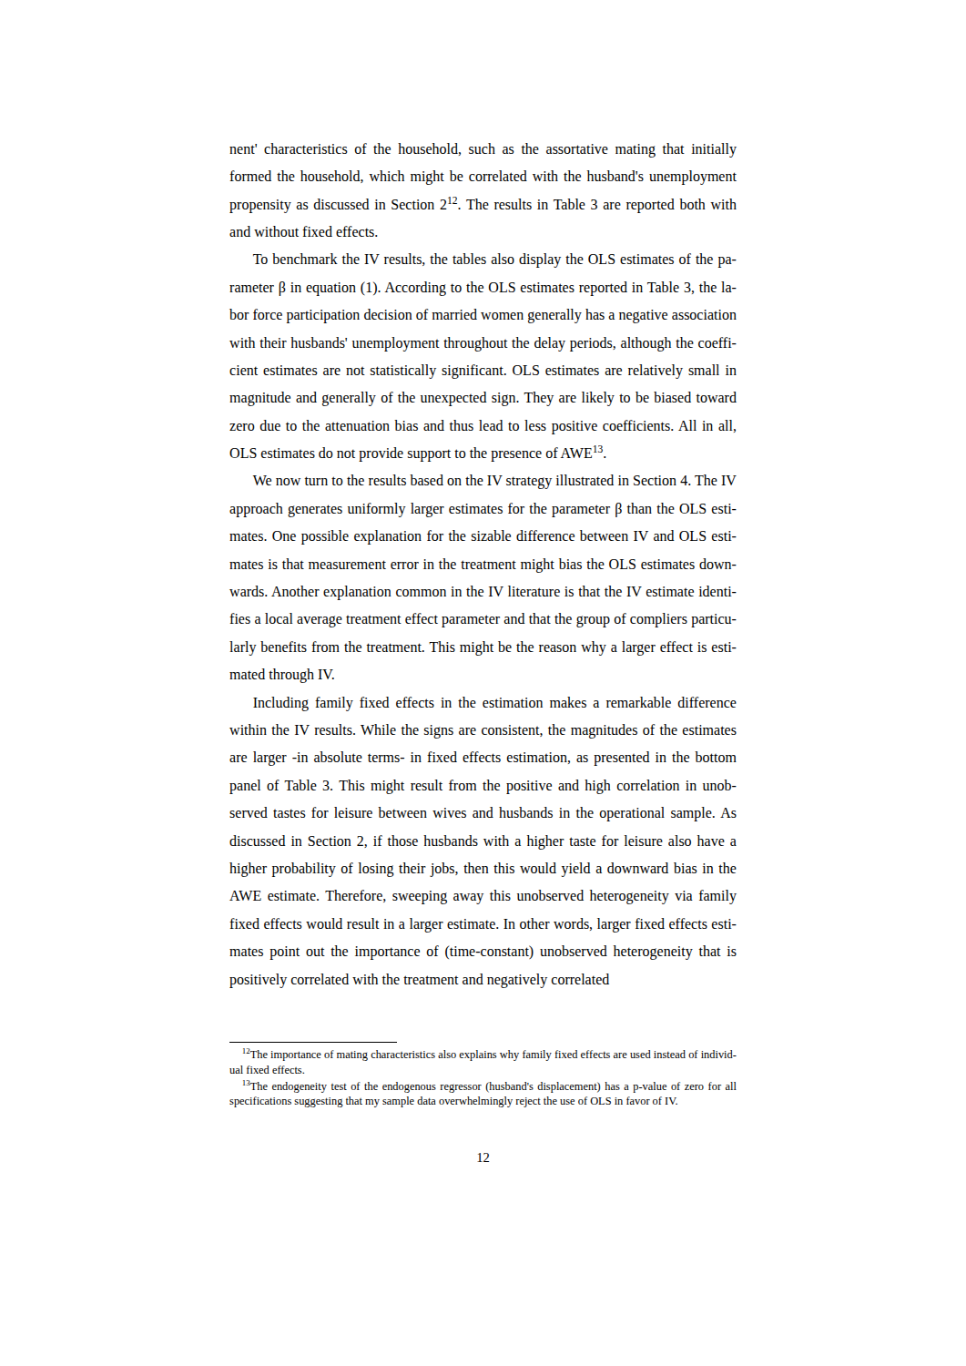nent' characteristics of the household, such as the assortative mating that initially formed the household, which might be correlated with the husband's unemployment propensity as discussed in Section 212. The results in Table 3 are reported both with and without fixed effects.
To benchmark the IV results, the tables also display the OLS estimates of the parameter β in equation (1). According to the OLS estimates reported in Table 3, the labor force participation decision of married women generally has a negative association with their husbands' unemployment throughout the delay periods, although the coefficient estimates are not statistically significant. OLS estimates are relatively small in magnitude and generally of the unexpected sign. They are likely to be biased toward zero due to the attenuation bias and thus lead to less positive coefficients. All in all, OLS estimates do not provide support to the presence of AWE13.
We now turn to the results based on the IV strategy illustrated in Section 4. The IV approach generates uniformly larger estimates for the parameter β than the OLS estimates. One possible explanation for the sizable difference between IV and OLS estimates is that measurement error in the treatment might bias the OLS estimates downwards. Another explanation common in the IV literature is that the IV estimate identifies a local average treatment effect parameter and that the group of compliers particularly benefits from the treatment. This might be the reason why a larger effect is estimated through IV.
Including family fixed effects in the estimation makes a remarkable difference within the IV results. While the signs are consistent, the magnitudes of the estimates are larger -in absolute terms- in fixed effects estimation, as presented in the bottom panel of Table 3. This might result from the positive and high correlation in unobserved tastes for leisure between wives and husbands in the operational sample. As discussed in Section 2, if those husbands with a higher taste for leisure also have a higher probability of losing their jobs, then this would yield a downward bias in the AWE estimate. Therefore, sweeping away this unobserved heterogeneity via family fixed effects would result in a larger estimate. In other words, larger fixed effects estimates point out the importance of (time-constant) unobserved heterogeneity that is positively correlated with the treatment and negatively correlated
12The importance of mating characteristics also explains why family fixed effects are used instead of individual fixed effects.
13The endogeneity test of the endogenous regressor (husband's displacement) has a p-value of zero for all specifications suggesting that my sample data overwhelmingly reject the use of OLS in favor of IV.
12